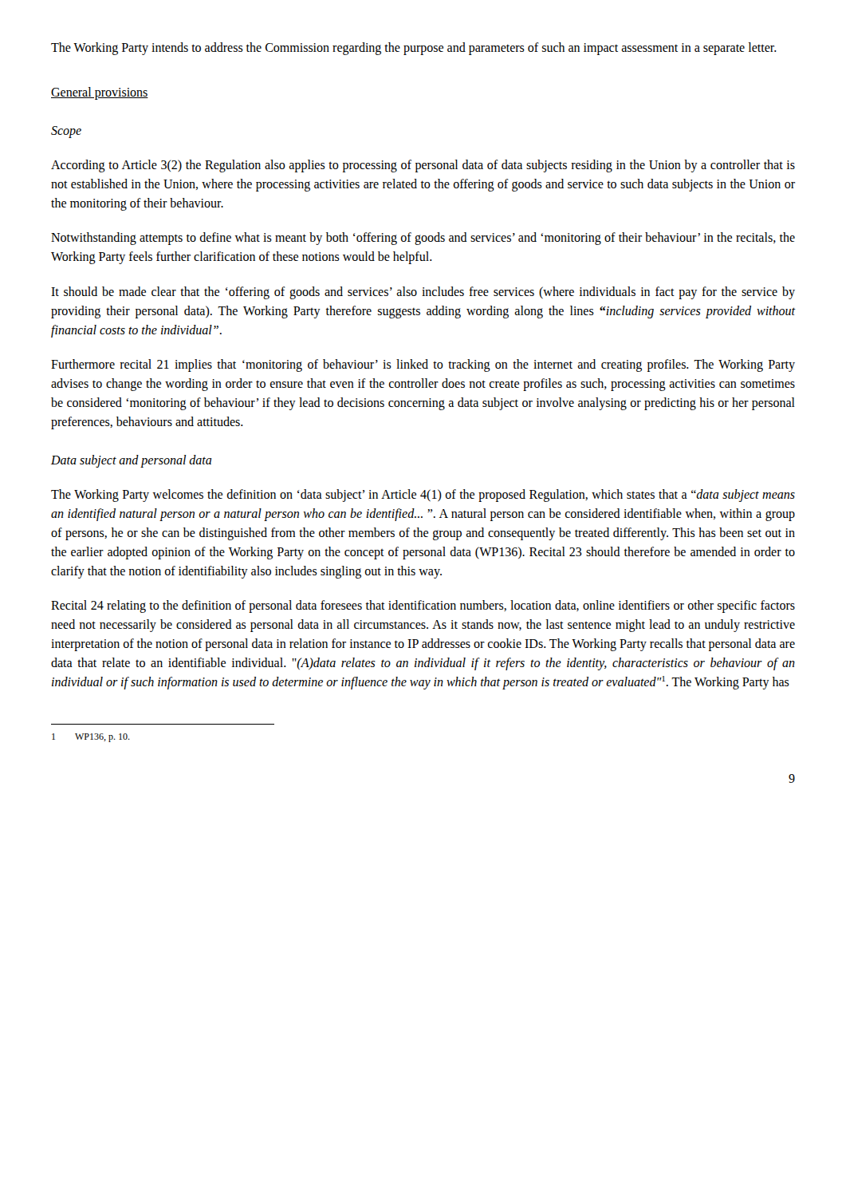The Working Party intends to address the Commission regarding the purpose and parameters of such an impact assessment in a separate letter.
General provisions
Scope
According to Article 3(2) the Regulation also applies to processing of personal data of data subjects residing in the Union by a controller that is not established in the Union, where the processing activities are related to the offering of goods and service to such data subjects in the Union or the monitoring of their behaviour.
Notwithstanding attempts to define what is meant by both ‘offering of goods and services’ and ‘monitoring of their behaviour’ in the recitals, the Working Party feels further clarification of these notions would be helpful.
It should be made clear that the ‘offering of goods and services’ also includes free services (where individuals in fact pay for the service by providing their personal data). The Working Party therefore suggests adding wording along the lines “including services provided without financial costs to the individual”.
Furthermore recital 21 implies that ‘monitoring of behaviour’ is linked to tracking on the internet and creating profiles. The Working Party advises to change the wording in order to ensure that even if the controller does not create profiles as such, processing activities can sometimes be considered ‘monitoring of behaviour’ if they lead to decisions concerning a data subject or involve analysing or predicting his or her personal preferences, behaviours and attitudes.
Data subject and personal data
The Working Party welcomes the definition on ‘data subject’ in Article 4(1) of the proposed Regulation, which states that a “data subject means an identified natural person or a natural person who can be identified... ”. A natural person can be considered identifiable when, within a group of persons, he or she can be distinguished from the other members of the group and consequently be treated differently. This has been set out in the earlier adopted opinion of the Working Party on the concept of personal data (WP136). Recital 23 should therefore be amended in order to clarify that the notion of identifiability also includes singling out in this way.
Recital 24 relating to the definition of personal data foresees that identification numbers, location data, online identifiers or other specific factors need not necessarily be considered as personal data in all circumstances. As it stands now, the last sentence might lead to an unduly restrictive interpretation of the notion of personal data in relation for instance to IP addresses or cookie IDs. The Working Party recalls that personal data are data that relate to an identifiable individual. "(A)data relates to an individual if it refers to the identity, characteristics or behaviour of an individual or if such information is used to determine or influence the way in which that person is treated or evaluated"1. The Working Party has
1 WP136, p. 10.
9